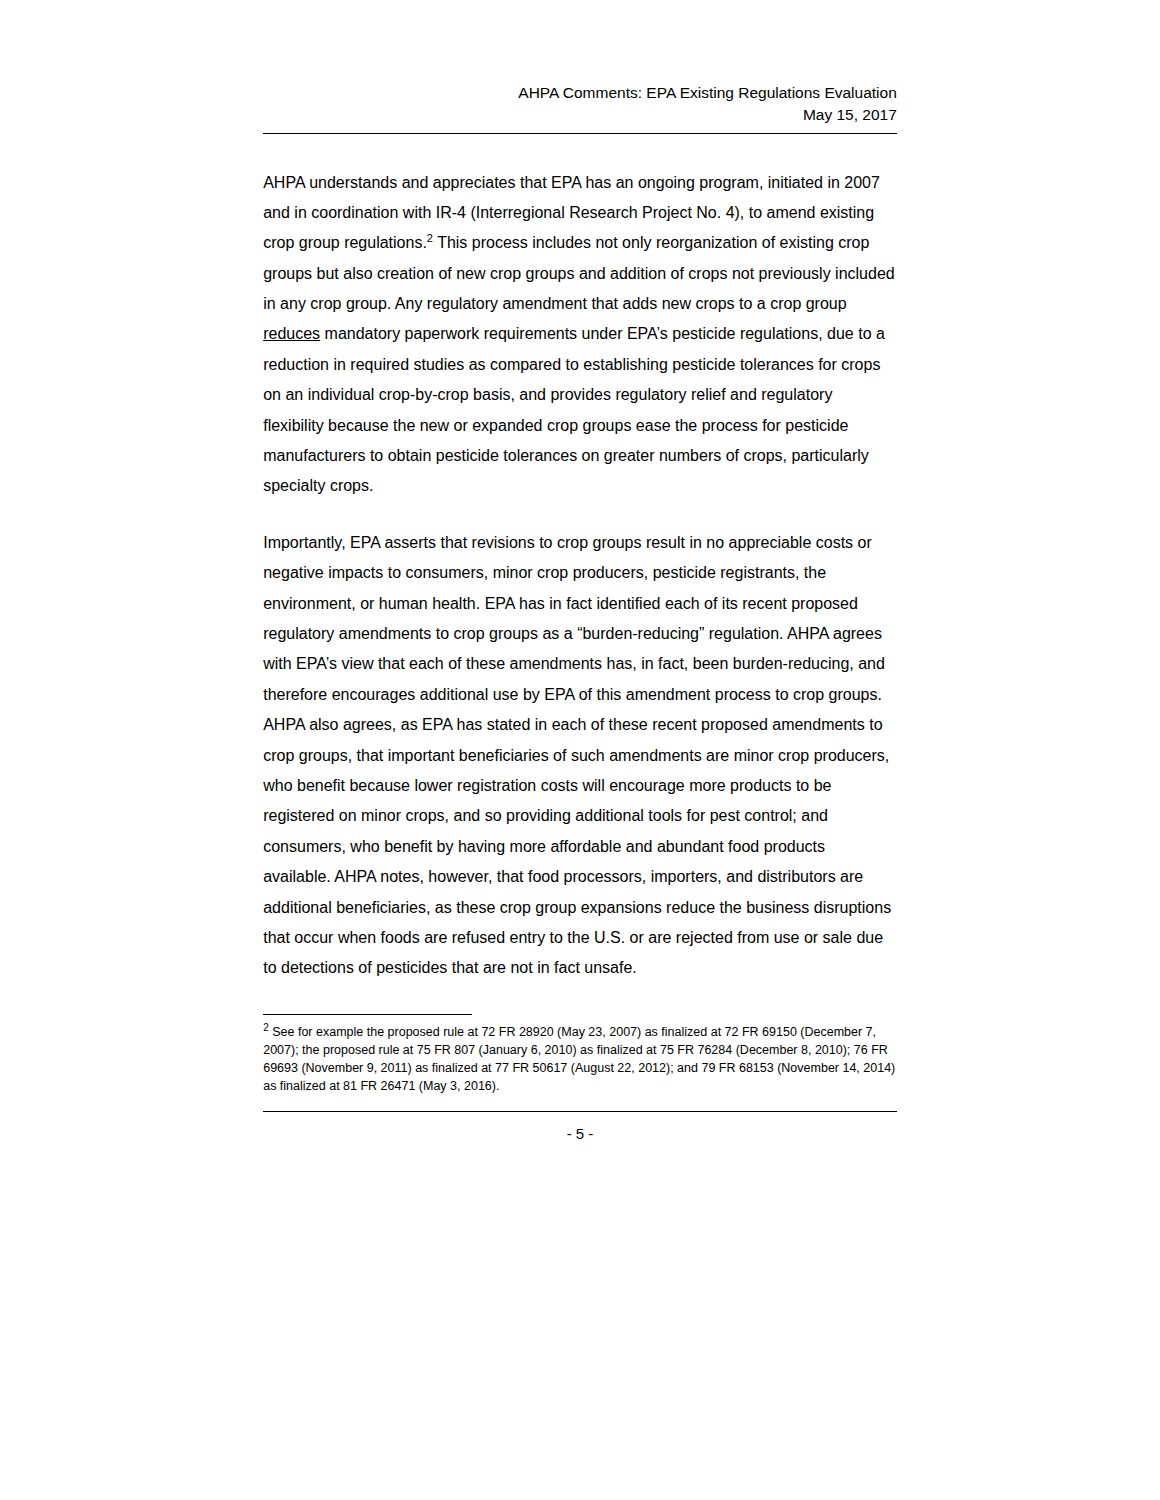AHPA Comments: EPA Existing Regulations Evaluation
May 15, 2017
AHPA understands and appreciates that EPA has an ongoing program, initiated in 2007 and in coordination with IR-4 (Interregional Research Project No. 4), to amend existing crop group regulations.2 This process includes not only reorganization of existing crop groups but also creation of new crop groups and addition of crops not previously included in any crop group. Any regulatory amendment that adds new crops to a crop group reduces mandatory paperwork requirements under EPA’s pesticide regulations, due to a reduction in required studies as compared to establishing pesticide tolerances for crops on an individual crop-by-crop basis, and provides regulatory relief and regulatory flexibility because the new or expanded crop groups ease the process for pesticide manufacturers to obtain pesticide tolerances on greater numbers of crops, particularly specialty crops.
Importantly, EPA asserts that revisions to crop groups result in no appreciable costs or negative impacts to consumers, minor crop producers, pesticide registrants, the environment, or human health. EPA has in fact identified each of its recent proposed regulatory amendments to crop groups as a “burden-reducing” regulation. AHPA agrees with EPA’s view that each of these amendments has, in fact, been burden-reducing, and therefore encourages additional use by EPA of this amendment process to crop groups. AHPA also agrees, as EPA has stated in each of these recent proposed amendments to crop groups, that important beneficiaries of such amendments are minor crop producers, who benefit because lower registration costs will encourage more products to be registered on minor crops, and so providing additional tools for pest control; and consumers, who benefit by having more affordable and abundant food products available. AHPA notes, however, that food processors, importers, and distributors are additional beneficiaries, as these crop group expansions reduce the business disruptions that occur when foods are refused entry to the U.S. or are rejected from use or sale due to detections of pesticides that are not in fact unsafe.
2 See for example the proposed rule at 72 FR 28920 (May 23, 2007) as finalized at 72 FR 69150 (December 7, 2007); the proposed rule at 75 FR 807 (January 6, 2010) as finalized at 75 FR 76284 (December 8, 2010); 76 FR 69693 (November 9, 2011) as finalized at 77 FR 50617 (August 22, 2012); and 79 FR 68153 (November 14, 2014) as finalized at 81 FR 26471 (May 3, 2016).
- 5 -